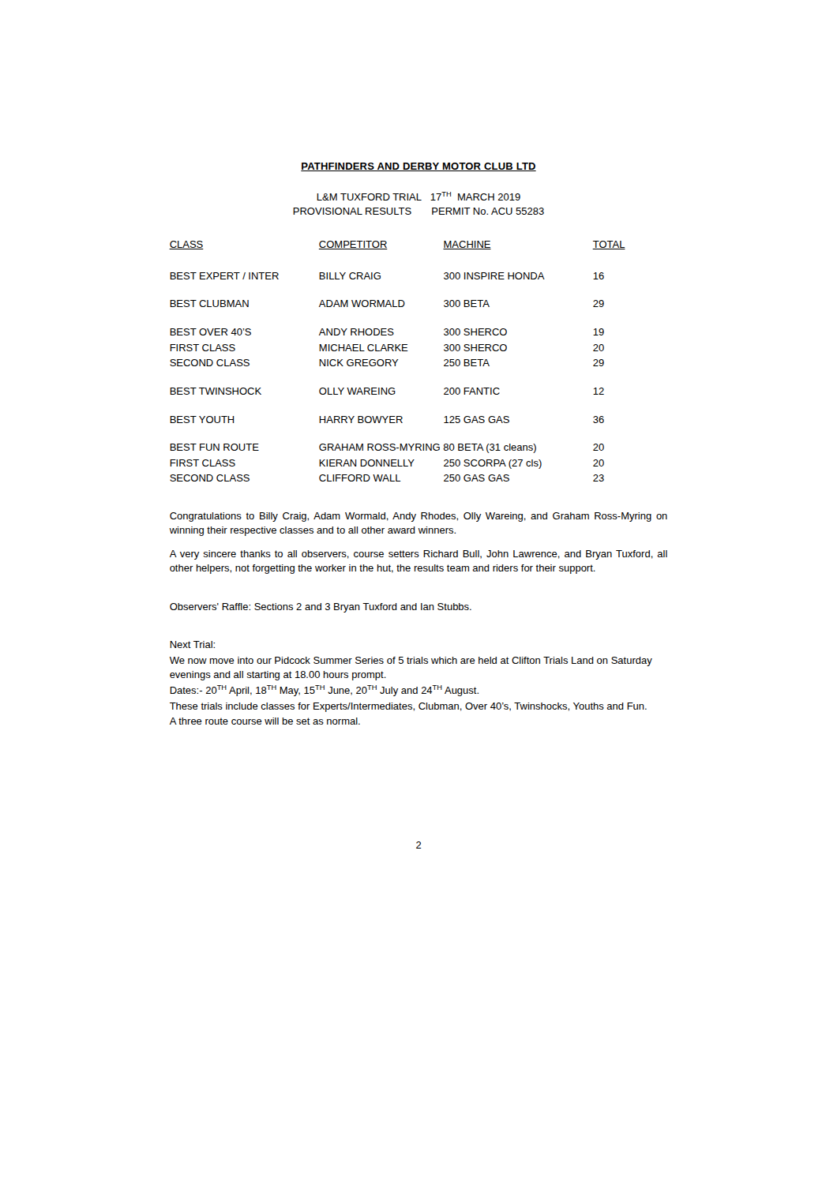PATHFINDERS AND DERBY MOTOR CLUB LTD
L&M TUXFORD TRIAL 17TH MARCH 2019 PROVISIONAL RESULTS PERMIT No. ACU 55283
| CLASS | COMPETITOR | MACHINE | TOTAL |
| --- | --- | --- | --- |
| BEST EXPERT / INTER | BILLY CRAIG | 300 INSPIRE HONDA | 16 |
| BEST CLUBMAN | ADAM WORMALD | 300 BETA | 29 |
| BEST OVER 40’S | ANDY RHODES | 300 SHERCO | 19 |
| FIRST CLASS | MICHAEL CLARKE | 300 SHERCO | 20 |
| SECOND CLASS | NICK GREGORY | 250 BETA | 29 |
| BEST TWINSHOCK | OLLY WAREING | 200 FANTIC | 12 |
| BEST YOUTH | HARRY BOWYER | 125 GAS GAS | 36 |
| BEST FUN ROUTE | GRAHAM ROSS-MYRING 80 BETA (31 cleans) | 20 |
| FIRST CLASS | KIERAN DONNELLY | 250 SCORPA (27 cls) | 20 |
| SECOND CLASS | CLIFFORD WALL | 250 GAS GAS | 23 |
Congratulations to Billy Craig, Adam Wormald, Andy Rhodes, Olly Wareing, and Graham Ross-Myring on winning their respective classes and to all other award winners.
A very sincere thanks to all observers, course setters Richard Bull, John Lawrence, and Bryan Tuxford, all other helpers, not forgetting the worker in the hut, the results team and riders for their support.
Observers' Raffle: Sections 2 and 3 Bryan Tuxford and Ian Stubbs.
Next Trial:
We now move into our Pidcock Summer Series of 5 trials which are held at Clifton Trials Land on Saturday evenings and all starting at 18.00 hours prompt.
Dates:- 20th April, 18th May, 15th June, 20th July and 24th August.
These trials include classes for Experts/Intermediates, Clubman, Over 40’s, Twinshocks, Youths and Fun.
A three route course will be set as normal.
2